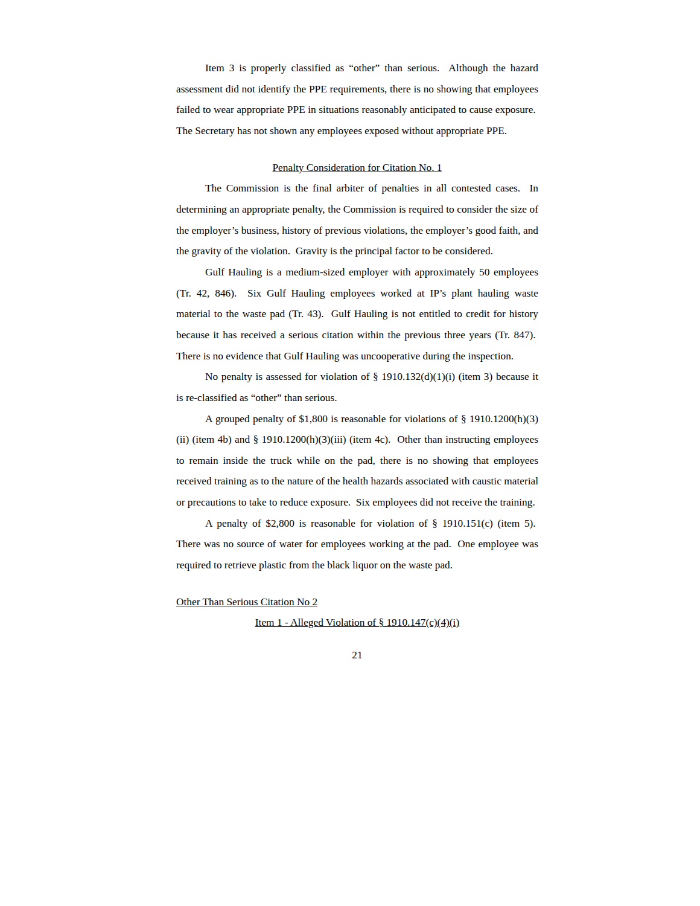Item 3 is properly classified as “other” than serious. Although the hazard assessment did not identify the PPE requirements, there is no showing that employees failed to wear appropriate PPE in situations reasonably anticipated to cause exposure. The Secretary has not shown any employees exposed without appropriate PPE.
Penalty Consideration for Citation No. 1
The Commission is the final arbiter of penalties in all contested cases. In determining an appropriate penalty, the Commission is required to consider the size of the employer’s business, history of previous violations, the employer’s good faith, and the gravity of the violation. Gravity is the principal factor to be considered.
Gulf Hauling is a medium-sized employer with approximately 50 employees (Tr. 42, 846). Six Gulf Hauling employees worked at IP’s plant hauling waste material to the waste pad (Tr. 43). Gulf Hauling is not entitled to credit for history because it has received a serious citation within the previous three years (Tr. 847). There is no evidence that Gulf Hauling was uncooperative during the inspection.
No penalty is assessed for violation of § 1910.132(d)(1)(i) (item 3) because it is re-classified as “other” than serious.
A grouped penalty of $1,800 is reasonable for violations of § 1910.1200(h)(3)(ii) (item 4b) and § 1910.1200(h)(3)(iii) (item 4c). Other than instructing employees to remain inside the truck while on the pad, there is no showing that employees received training as to the nature of the health hazards associated with caustic material or precautions to take to reduce exposure. Six employees did not receive the training.
A penalty of $2,800 is reasonable for violation of § 1910.151(c) (item 5). There was no source of water for employees working at the pad. One employee was required to retrieve plastic from the black liquor on the waste pad.
Other Than Serious Citation No 2
Item 1 - Alleged Violation of § 1910.147(c)(4)(i)
21